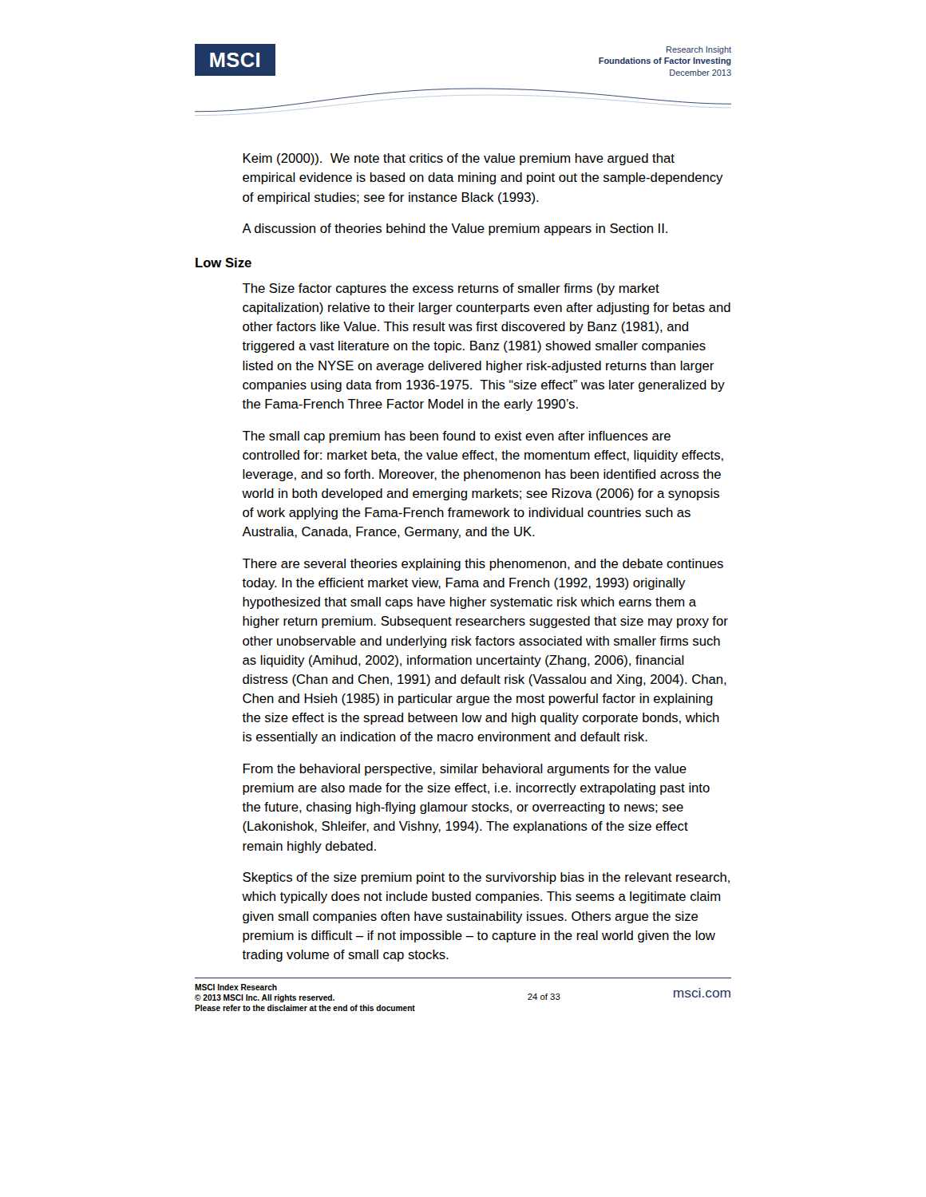MSCI
Research Insight
Foundations of Factor Investing
December 2013
Keim (2000)). We note that critics of the value premium have argued that empirical evidence is based on data mining and point out the sample-dependency of empirical studies; see for instance Black (1993).
A discussion of theories behind the Value premium appears in Section II.
Low Size
The Size factor captures the excess returns of smaller firms (by market capitalization) relative to their larger counterparts even after adjusting for betas and other factors like Value. This result was first discovered by Banz (1981), and triggered a vast literature on the topic. Banz (1981) showed smaller companies listed on the NYSE on average delivered higher risk-adjusted returns than larger companies using data from 1936-1975. This “size effect” was later generalized by the Fama-French Three Factor Model in the early 1990’s.
The small cap premium has been found to exist even after influences are controlled for: market beta, the value effect, the momentum effect, liquidity effects, leverage, and so forth. Moreover, the phenomenon has been identified across the world in both developed and emerging markets; see Rizova (2006) for a synopsis of work applying the Fama-French framework to individual countries such as Australia, Canada, France, Germany, and the UK.
There are several theories explaining this phenomenon, and the debate continues today. In the efficient market view, Fama and French (1992, 1993) originally hypothesized that small caps have higher systematic risk which earns them a higher return premium. Subsequent researchers suggested that size may proxy for other unobservable and underlying risk factors associated with smaller firms such as liquidity (Amihud, 2002), information uncertainty (Zhang, 2006), financial distress (Chan and Chen, 1991) and default risk (Vassalou and Xing, 2004). Chan, Chen and Hsieh (1985) in particular argue the most powerful factor in explaining the size effect is the spread between low and high quality corporate bonds, which is essentially an indication of the macro environment and default risk.
From the behavioral perspective, similar behavioral arguments for the value premium are also made for the size effect, i.e. incorrectly extrapolating past into the future, chasing high-flying glamour stocks, or overreacting to news; see (Lakonishok, Shleifer, and Vishny, 1994). The explanations of the size effect remain highly debated.
Skeptics of the size premium point to the survivorship bias in the relevant research, which typically does not include busted companies. This seems a legitimate claim given small companies often have sustainability issues. Others argue the size premium is difficult – if not impossible – to capture in the real world given the low trading volume of small cap stocks.
MSCI Index Research
© 2013 MSCI Inc. All rights reserved.
Please refer to the disclaimer at the end of this document
24 of 33
msci.com